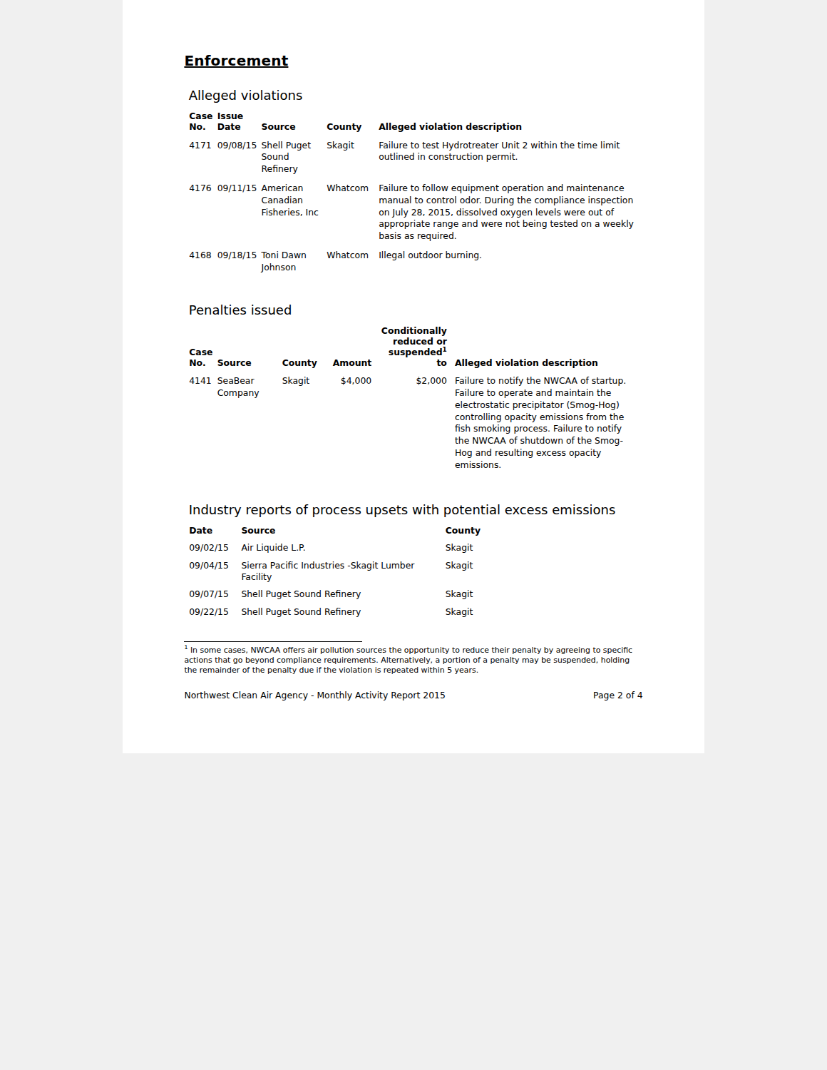Enforcement
Alleged violations
| Case No. | Issue Date | Source | County | Alleged violation description |
| --- | --- | --- | --- | --- |
| 4171 | 09/08/15 | Shell Puget Sound Refinery | Skagit | Failure to test Hydrotreater Unit 2 within the time limit outlined in construction permit. |
| 4176 | 09/11/15 | American Canadian Fisheries, Inc | Whatcom | Failure to follow equipment operation and maintenance manual to control odor. During the compliance inspection on July 28, 2015, dissolved oxygen levels were out of appropriate range and were not being tested on a weekly basis as required. |
| 4168 | 09/18/15 | Toni Dawn Johnson | Whatcom | Illegal outdoor burning. |
Penalties issued
| Case No. | Source | County | Amount | Conditionally reduced or suspended 1 to | Alleged violation description |
| --- | --- | --- | --- | --- | --- |
| 4141 | SeaBear Company | Skagit | $4,000 | $2,000 | Failure to notify the NWCAA of startup. Failure to operate and maintain the electrostatic precipitator (Smog-Hog) controlling opacity emissions from the fish smoking process. Failure to notify the NWCAA of shutdown of the Smog-Hog and resulting excess opacity emissions. |
Industry reports of process upsets with potential excess emissions
| Date | Source | County |
| --- | --- | --- |
| 09/02/15 | Air Liquide L.P. | Skagit |
| 09/04/15 | Sierra Pacific Industries -Skagit Lumber Facility | Skagit |
| 09/07/15 | Shell Puget Sound Refinery | Skagit |
| 09/22/15 | Shell Puget Sound Refinery | Skagit |
1 In some cases, NWCAA offers air pollution sources the opportunity to reduce their penalty by agreeing to specific actions that go beyond compliance requirements. Alternatively, a portion of a penalty may be suspended, holding the remainder of the penalty due if the violation is repeated within 5 years.
Northwest Clean Air Agency - Monthly Activity Report 2015 Page 2 of 4